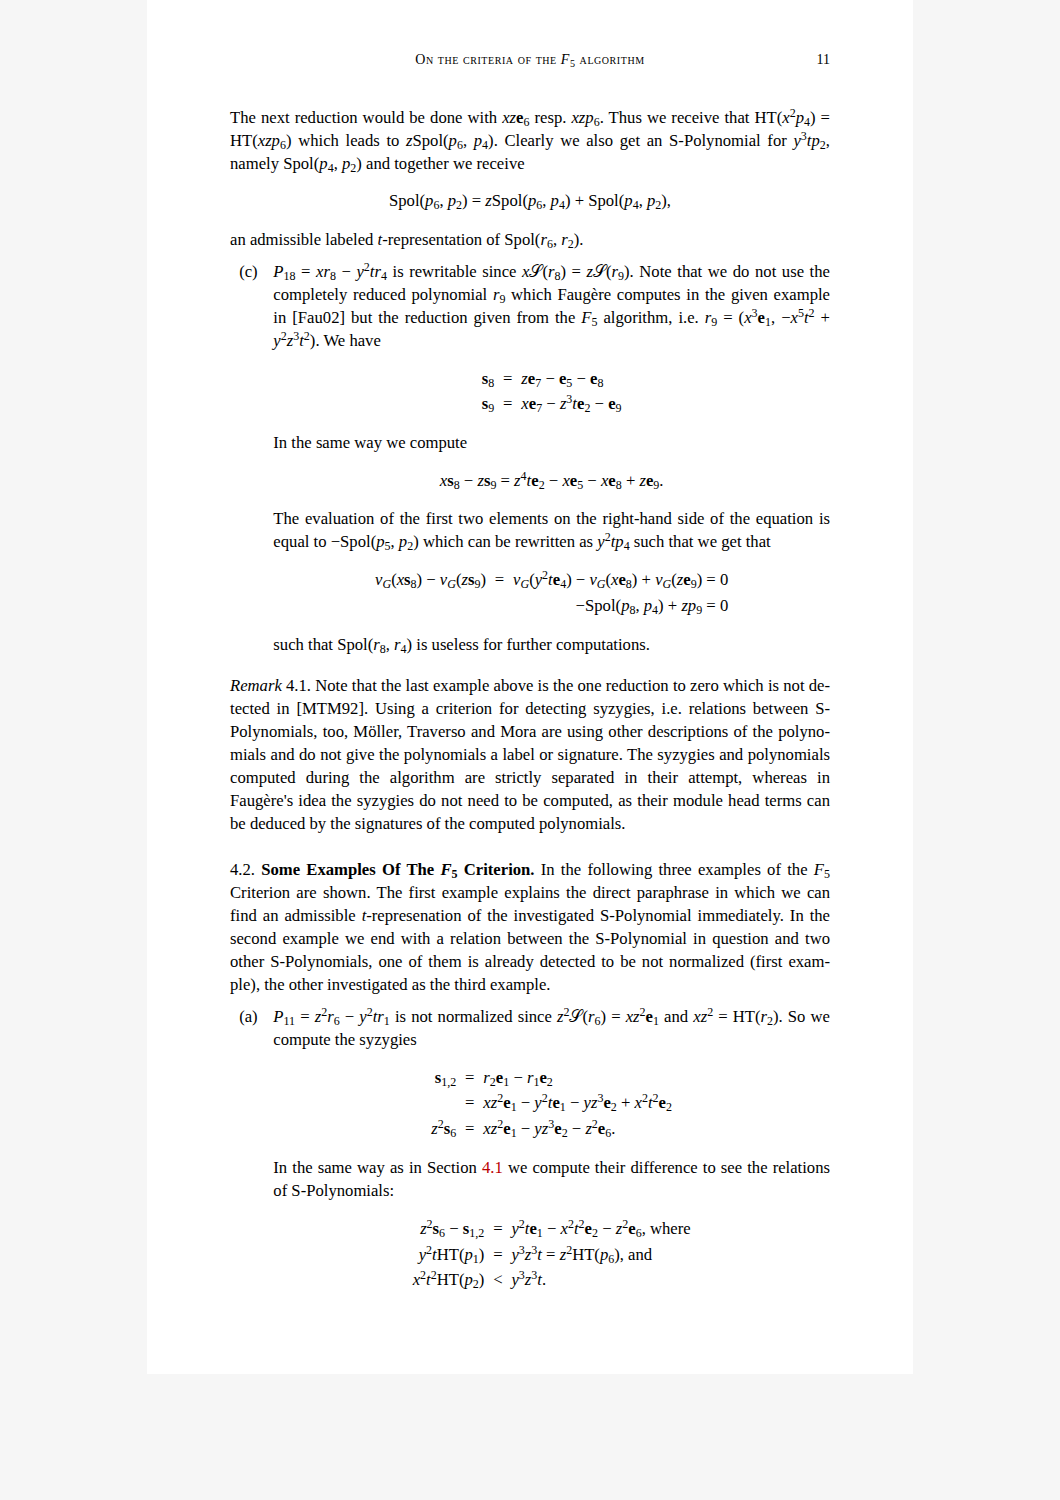On the criteria of the F5 algorithm 11
The next reduction would be done with xz e6 resp. xzp6. Thus we receive that HT(x2p4) = HT(xzp6) which leads to zSpol(p6, p4). Clearly we also get an S-Polynomial for y3tp2, namely Spol(p4, p2) and together we receive
Spol(p6, p2) = zSpol(p6, p4) + Spol(p4, p2),
an admissible labeled t-representation of Spol(r6, r2).
(c)
P18 = xr8 − y2tr4 is rewritable since x𝒮(r8) = z𝒮(r9). Note that we do not use the completely reduced polynomial r9 which Faugère computes in the given example in [Fau02] but the reduction given from the F5 algorithm, i.e. r9 = (x3e1, −x5t2 + y2z3t2). We have
| s 8 | = | z e 7 − e 5 − e 8 |
| s 9 | = | x e 7 − z 3 t e 2 − e 9 |
In the same way we compute
xs8 − zs9 = z4te2 − xe5 − xe8 + ze9.
The evaluation of the first two elements on the right-hand side of the equation is equal to −Spol(p5, p2) which can be rewritten as y2tp4 such that we get that
| v G ( x s 8 ) − v G ( z s 9 ) | = | v G ( y 2 t e 4 ) − v G ( x e 8 ) + v G ( z e 9 ) = 0 |
| | | − Spol ( p 8 , p 4 ) + zp 9 = 0 |
such that Spol(r8, r4) is useless for further computations.
Remark 4.1. Note that the last example above is the one reduction to zero which is not detected in [MTM92]. Using a criterion for detecting syzygies, i.e. relations between S-Polynomials, too, Möller, Traverso and Mora are using other descriptions of the polynomials and do not give the polynomials a label or signature. The syzygies and polynomials computed during the algorithm are strictly separated in their attempt, whereas in Faugère's idea the syzygies do not need to be computed, as their module head terms can be deduced by the signatures of the computed polynomials.
4.2. Some Examples Of The F5 Criterion. In the following three examples of the F5 Criterion are shown. The first example explains the direct paraphrase in which we can find an admissible t-represenation of the investigated S-Polynomial immediately. In the second example we end with a relation between the S-Polynomial in question and two other S-Polynomials, one of them is already detected to be not normalized (first example), the other investigated as the third example.
(a)
P11 = z2r6 − y2tr1 is not normalized since z2𝒮(r6) = xz2e1 and xz2 = HT(r2). So we compute the syzygies
| s 1,2 | = | r 2 e 1 − r 1 e 2 |
| | = | xz 2 e 1 − y 2 t e 1 − yz 3 e 2 + x 2 t 2 e 2 |
| z 2 s 6 | = | xz 2 e 1 − yz 3 e 2 − z 2 e 6 . |
In the same way as in Section 4.1 we compute their difference to see the relations of S-Polynomials:
| z 2 s 6 − s 1,2 | = | y 2 t e 1 − x 2 t 2 e 2 − z 2 e 6 , where |
| y 2 t HT ( p 1 ) | = | y 3 z 3 t = z 2 HT ( p 6 ), and |
| x 2 t 2 HT ( p 2 ) | < | y 3 z 3 t . |